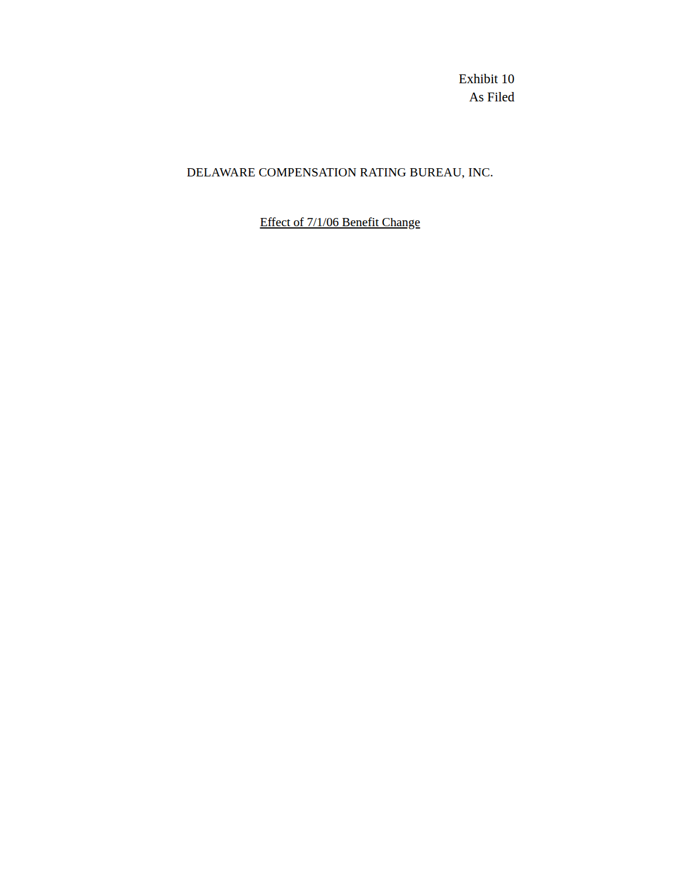Exhibit 10 As Filed
DELAWARE COMPENSATION RATING BUREAU, INC.
Effect of 7/1/06 Benefit Change